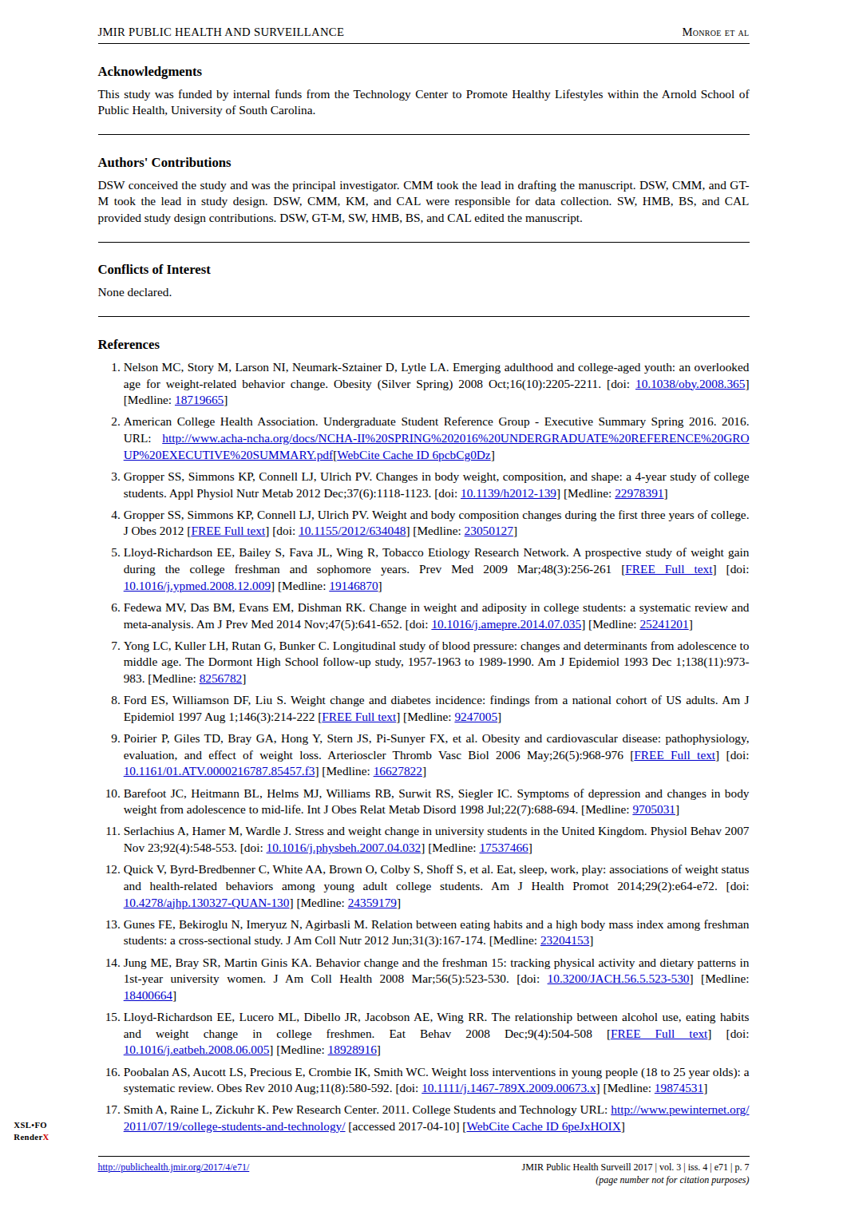JMIR PUBLIC HEALTH AND SURVEILLANCE Monroe et al
Acknowledgments
This study was funded by internal funds from the Technology Center to Promote Healthy Lifestyles within the Arnold School of Public Health, University of South Carolina.
Authors' Contributions
DSW conceived the study and was the principal investigator. CMM took the lead in drafting the manuscript. DSW, CMM, and GT-M took the lead in study design. DSW, CMM, KM, and CAL were responsible for data collection. SW, HMB, BS, and CAL provided study design contributions. DSW, GT-M, SW, HMB, BS, and CAL edited the manuscript.
Conflicts of Interest
None declared.
References
Nelson MC, Story M, Larson NI, Neumark-Sztainer D, Lytle LA. Emerging adulthood and college-aged youth: an overlooked age for weight-related behavior change. Obesity (Silver Spring) 2008 Oct;16(10):2205-2211. [doi: 10.1038/oby.2008.365] [Medline: 18719665]
American College Health Association. Undergraduate Student Reference Group - Executive Summary Spring 2016. 2016. URL: http://www.acha-ncha.org/docs/NCHA-II%20SPRING%202016%20UNDERGRADUATE%20REFERENCE%20GROUP%20EXECUTIVE%20SUMMARY.pdf[WebCite Cache ID 6pcbCg0Dz]
Gropper SS, Simmons KP, Connell LJ, Ulrich PV. Changes in body weight, composition, and shape: a 4-year study of college students. Appl Physiol Nutr Metab 2012 Dec;37(6):1118-1123. [doi: 10.1139/h2012-139] [Medline: 22978391]
Gropper SS, Simmons KP, Connell LJ, Ulrich PV. Weight and body composition changes during the first three years of college. J Obes 2012 [FREE Full text] [doi: 10.1155/2012/634048] [Medline: 23050127]
Lloyd-Richardson EE, Bailey S, Fava JL, Wing R, Tobacco Etiology Research Network. A prospective study of weight gain during the college freshman and sophomore years. Prev Med 2009 Mar;48(3):256-261 [FREE Full text] [doi: 10.1016/j.ypmed.2008.12.009] [Medline: 19146870]
Fedewa MV, Das BM, Evans EM, Dishman RK. Change in weight and adiposity in college students: a systematic review and meta-analysis. Am J Prev Med 2014 Nov;47(5):641-652. [doi: 10.1016/j.amepre.2014.07.035] [Medline: 25241201]
Yong LC, Kuller LH, Rutan G, Bunker C. Longitudinal study of blood pressure: changes and determinants from adolescence to middle age. The Dormont High School follow-up study, 1957-1963 to 1989-1990. Am J Epidemiol 1993 Dec 1;138(11):973-983. [Medline: 8256782]
Ford ES, Williamson DF, Liu S. Weight change and diabetes incidence: findings from a national cohort of US adults. Am J Epidemiol 1997 Aug 1;146(3):214-222 [FREE Full text] [Medline: 9247005]
Poirier P, Giles TD, Bray GA, Hong Y, Stern JS, Pi-Sunyer FX, et al. Obesity and cardiovascular disease: pathophysiology, evaluation, and effect of weight loss. Arterioscler Thromb Vasc Biol 2006 May;26(5):968-976 [FREE Full text] [doi: 10.1161/01.ATV.0000216787.85457.f3] [Medline: 16627822]
Barefoot JC, Heitmann BL, Helms MJ, Williams RB, Surwit RS, Siegler IC. Symptoms of depression and changes in body weight from adolescence to mid-life. Int J Obes Relat Metab Disord 1998 Jul;22(7):688-694. [Medline: 9705031]
Serlachius A, Hamer M, Wardle J. Stress and weight change in university students in the United Kingdom. Physiol Behav 2007 Nov 23;92(4):548-553. [doi: 10.1016/j.physbeh.2007.04.032] [Medline: 17537466]
Quick V, Byrd-Bredbenner C, White AA, Brown O, Colby S, Shoff S, et al. Eat, sleep, work, play: associations of weight status and health-related behaviors among young adult college students. Am J Health Promot 2014;29(2):e64-e72. [doi: 10.4278/ajhp.130327-QUAN-130] [Medline: 24359179]
Gunes FE, Bekiroglu N, Imeryuz N, Agirbasli M. Relation between eating habits and a high body mass index among freshman students: a cross-sectional study. J Am Coll Nutr 2012 Jun;31(3):167-174. [Medline: 23204153]
Jung ME, Bray SR, Martin Ginis KA. Behavior change and the freshman 15: tracking physical activity and dietary patterns in 1st-year university women. J Am Coll Health 2008 Mar;56(5):523-530. [doi: 10.3200/JACH.56.5.523-530] [Medline: 18400664]
Lloyd-Richardson EE, Lucero ML, Dibello JR, Jacobson AE, Wing RR. The relationship between alcohol use, eating habits and weight change in college freshmen. Eat Behav 2008 Dec;9(4):504-508 [FREE Full text] [doi: 10.1016/j.eatbeh.2008.06.005] [Medline: 18928916]
Poobalan AS, Aucott LS, Precious E, Crombie IK, Smith WC. Weight loss interventions in young people (18 to 25 year olds): a systematic review. Obes Rev 2010 Aug;11(8):580-592. [doi: 10.1111/j.1467-789X.2009.00673.x] [Medline: 19874531]
Smith A, Raine L, Zickuhr K. Pew Research Center. 2011. College Students and Technology URL: http://www.pewinternet.org/2011/07/19/college-students-and-technology/ [accessed 2017-04-10] [WebCite Cache ID 6peJxHOIX]
http://publichealth.jmir.org/2017/4/e71/
JMIR Public Health Surveill 2017 | vol. 3 | iss. 4 | e71 | p. 7
(page number not for citation purposes)
XSL•FO
RenderX